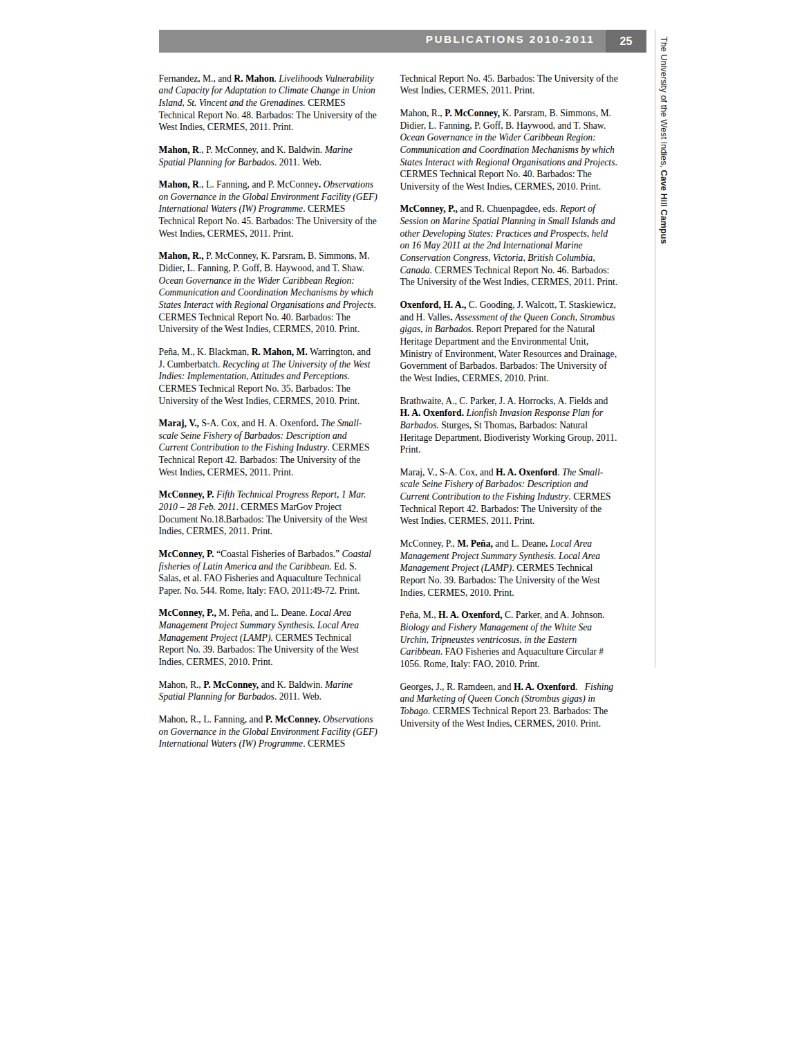PUBLICATIONS 2010-2011
25
The University of the West Indies, Cave Hill Campus
Fernandez, M., and R. Mahon. Livelihoods Vulnerability and Capacity for Adaptation to Climate Change in Union Island, St. Vincent and the Grenadines. CERMES Technical Report No. 48. Barbados: The University of the West Indies, CERMES, 2011. Print.
Mahon, R., P. McConney, and K. Baldwin. Marine Spatial Planning for Barbados. 2011. Web.
Mahon, R., L. Fanning, and P. McConney. Observations on Governance in the Global Environment Facility (GEF) International Waters (IW) Programme. CERMES Technical Report No. 45. Barbados: The University of the West Indies, CERMES, 2011. Print.
Mahon, R., P. McConney, K. Parsram, B. Simmons, M. Didier, L. Fanning, P. Goff, B. Haywood, and T. Shaw. Ocean Governance in the Wider Caribbean Region: Communication and Coordination Mechanisms by which States Interact with Regional Organisations and Projects. CERMES Technical Report No. 40. Barbados: The University of the West Indies, CERMES, 2010. Print.
Peña, M., K. Blackman, R. Mahon, M. Warrington, and J. Cumberbatch. Recycling at The University of the West Indies: Implementation, Attitudes and Perceptions. CERMES Technical Report No. 35. Barbados: The University of the West Indies, CERMES, 2010. Print.
Maraj, V., S-A. Cox, and H. A. Oxenford. The Small-scale Seine Fishery of Barbados: Description and Current Contribution to the Fishing Industry. CERMES Technical Report 42. Barbados: The University of the West Indies, CERMES, 2011. Print.
McConney, P. Fifth Technical Progress Report, 1 Mar. 2010 – 28 Feb. 2011. CERMES MarGov Project Document No.18.Barbados: The University of the West Indies, CERMES, 2011. Print.
McConney, P. “Coastal Fisheries of Barbados.” Coastal fisheries of Latin America and the Caribbean. Ed. S. Salas, et al. FAO Fisheries and Aquaculture Technical Paper. No. 544. Rome, Italy: FAO, 2011:49-72. Print.
McConney, P., M. Peña, and L. Deane. Local Area Management Project Summary Synthesis. Local Area Management Project (LAMP). CERMES Technical Report No. 39. Barbados: The University of the West Indies, CERMES, 2010. Print.
Mahon, R., P. McConney, and K. Baldwin. Marine Spatial Planning for Barbados. 2011. Web.
Mahon, R., L. Fanning, and P. McConney. Observations on Governance in the Global Environment Facility (GEF) International Waters (IW) Programme. CERMES
Technical Report No. 45. Barbados: The University of the West Indies, CERMES, 2011. Print.
Mahon, R., P. McConney, K. Parsram, B. Simmons, M. Didier, L. Fanning, P. Goff, B. Haywood, and T. Shaw. Ocean Governance in the Wider Caribbean Region: Communication and Coordination Mechanisms by which States Interact with Regional Organisations and Projects. CERMES Technical Report No. 40. Barbados: The University of the West Indies, CERMES, 2010. Print.
McConney, P., and R. Chuenpagdee, eds. Report of Session on Marine Spatial Planning in Small Islands and other Developing States: Practices and Prospects, held on 16 May 2011 at the 2nd International Marine Conservation Congress, Victoria, British Columbia, Canada. CERMES Technical Report No. 46. Barbados: The University of the West Indies, CERMES, 2011. Print.
Oxenford, H. A., C. Gooding, J. Walcott, T. Staskiewicz, and H. Valles. Assessment of the Queen Conch, Strombus gigas, in Barbados. Report Prepared for the Natural Heritage Department and the Environmental Unit, Ministry of Environment, Water Resources and Drainage, Government of Barbados. Barbados: The University of the West Indies, CERMES, 2010. Print.
Brathwaite, A., C. Parker, J. A. Horrocks, A. Fields and H. A. Oxenford. Lionfish Invasion Response Plan for Barbados. Sturges, St Thomas, Barbados: Natural Heritage Department, Biodiveristy Working Group, 2011. Print.
Maraj, V., S-A. Cox, and H. A. Oxenford. The Small-scale Seine Fishery of Barbados: Description and Current Contribution to the Fishing Industry. CERMES Technical Report 42. Barbados: The University of the West Indies, CERMES, 2011. Print.
McConney, P., M. Peña, and L. Deane. Local Area Management Project Summary Synthesis. Local Area Management Project (LAMP). CERMES Technical Report No. 39. Barbados: The University of the West Indies, CERMES, 2010. Print.
Peña, M., H. A. Oxenford, C. Parker, and A. Johnson. Biology and Fishery Management of the White Sea Urchin, Tripneustes ventricosus, in the Eastern Caribbean. FAO Fisheries and Aquaculture Circular # 1056. Rome, Italy: FAO, 2010. Print.
Georges, J., R. Ramdeen, and H. A. Oxenford. Fishing and Marketing of Queen Conch (Strombus gigas) in Tobago. CERMES Technical Report 23. Barbados: The University of the West Indies, CERMES, 2010. Print.